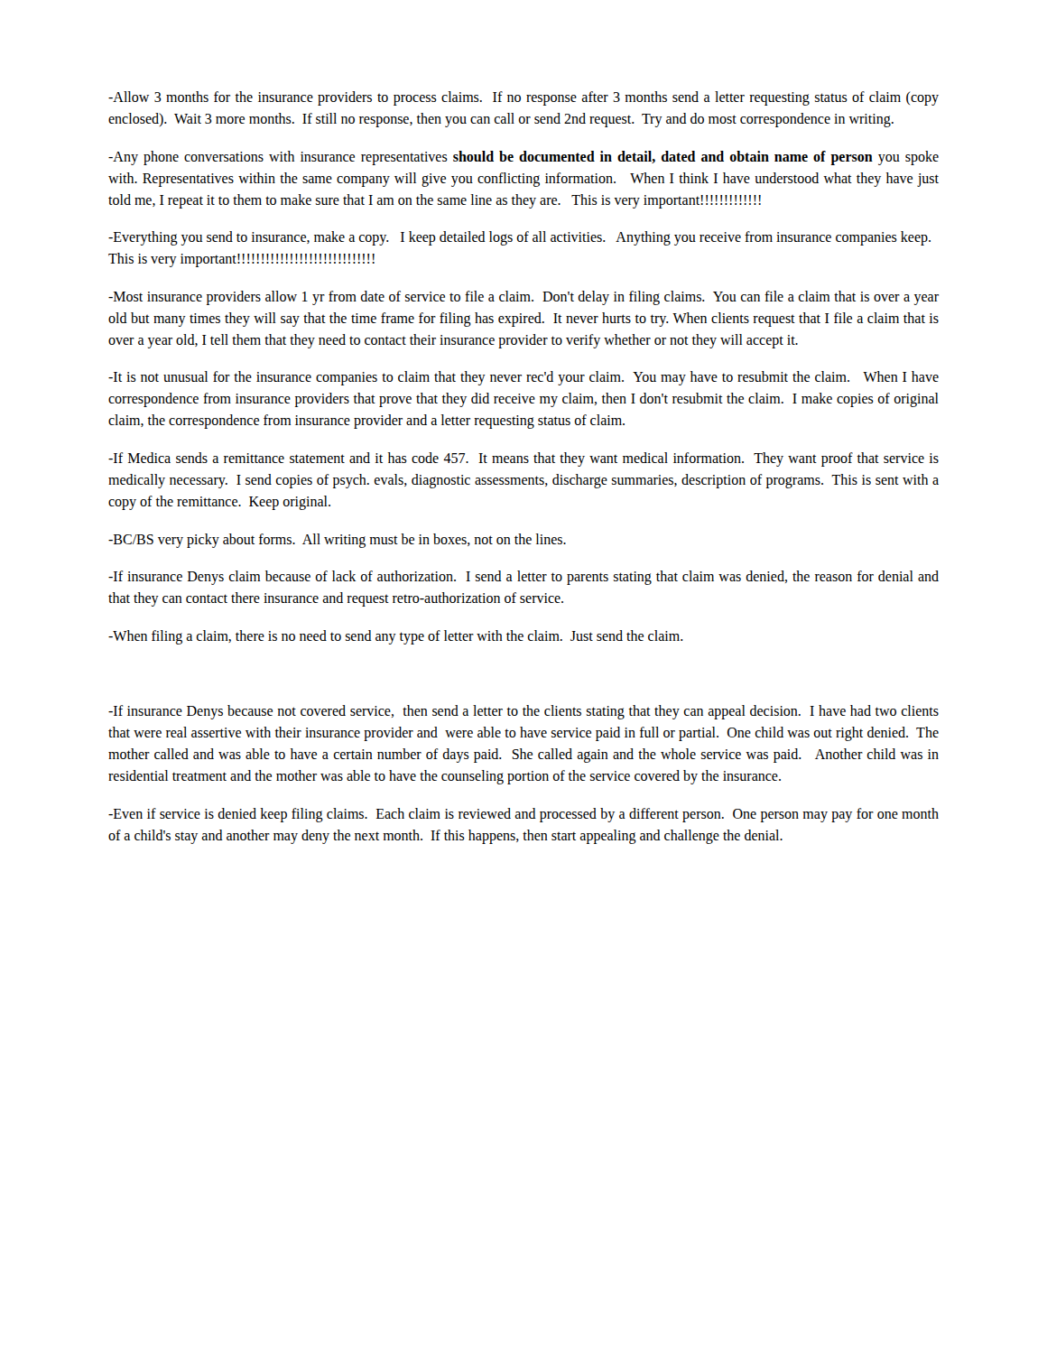-Allow 3 months for the insurance providers to process claims. If no response after 3 months send a letter requesting status of claim (copy enclosed). Wait 3 more months. If still no response, then you can call or send 2nd request. Try and do most correspondence in writing.
-Any phone conversations with insurance representatives should be documented in detail, dated and obtain name of person you spoke with. Representatives within the same company will give you conflicting information. When I think I have understood what they have just told me, I repeat it to them to make sure that I am on the same line as they are. This is very important!!!!!!!!!!!!!
-Everything you send to insurance, make a copy. I keep detailed logs of all activities. Anything you receive from insurance companies keep. This is very important!!!!!!!!!!!!!!!!!!!!!!!!!!!!!
-Most insurance providers allow 1 yr from date of service to file a claim. Don't delay in filing claims. You can file a claim that is over a year old but many times they will say that the time frame for filing has expired. It never hurts to try. When clients request that I file a claim that is over a year old, I tell them that they need to contact their insurance provider to verify whether or not they will accept it.
-It is not unusual for the insurance companies to claim that they never rec'd your claim. You may have to resubmit the claim. When I have correspondence from insurance providers that prove that they did receive my claim, then I don't resubmit the claim. I make copies of original claim, the correspondence from insurance provider and a letter requesting status of claim.
-If Medica sends a remittance statement and it has code 457. It means that they want medical information. They want proof that service is medically necessary. I send copies of psych. evals, diagnostic assessments, discharge summaries, description of programs. This is sent with a copy of the remittance. Keep original.
-BC/BS very picky about forms. All writing must be in boxes, not on the lines.
-If insurance Denys claim because of lack of authorization. I send a letter to parents stating that claim was denied, the reason for denial and that they can contact there insurance and request retro-authorization of service.
-When filing a claim, there is no need to send any type of letter with the claim. Just send the claim.
-If insurance Denys because not covered service, then send a letter to the clients stating that they can appeal decision. I have had two clients that were real assertive with their insurance provider and were able to have service paid in full or partial. One child was out right denied. The mother called and was able to have a certain number of days paid. She called again and the whole service was paid. Another child was in residential treatment and the mother was able to have the counseling portion of the service covered by the insurance.
-Even if service is denied keep filing claims. Each claim is reviewed and processed by a different person. One person may pay for one month of a child's stay and another may deny the next month. If this happens, then start appealing and challenge the denial.